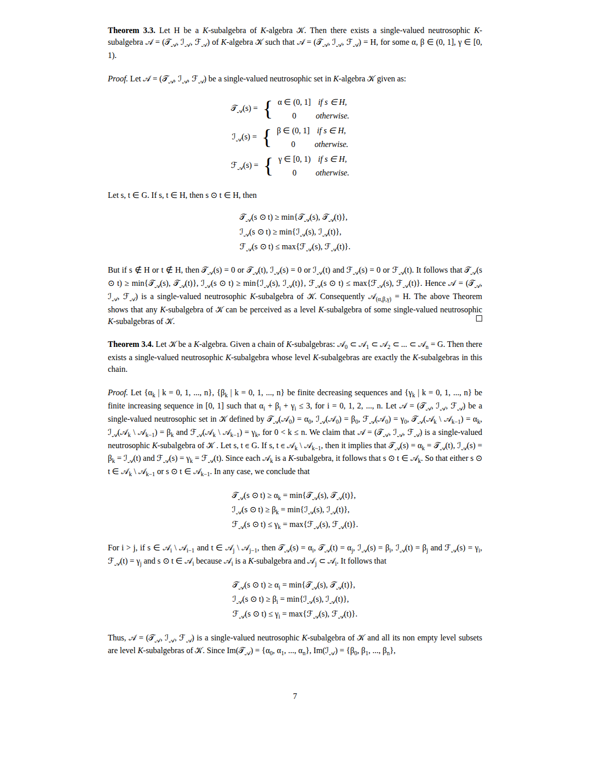Theorem 3.3. Let H be a K-subalgebra of K-algebra 𝒦. Then there exists a single-valued neutrosophic K-subalgebra 𝒜 = (𝒯𝒜, ℐ𝒜, ℱ𝒜) of K-algebra 𝒦 such that 𝒜 = (𝒯𝒜, ℐ𝒜, ℱ𝒜) = H, for some α, β ∈ (0, 1], γ ∈ [0, 1).
Proof. Let 𝒜 = (𝒯𝒜, ℐ𝒜, ℱ𝒜) be a single-valued neutrosophic set in K-algebra 𝒦 given as:
| 𝒯 𝒜 (s) = | { | / α ∈ (0, 1] / if s ∈ H, / / 0 / otherwise. / |
| ℐ 𝒜 (s) = | { | / β ∈ (0, 1] / if s ∈ H, / / 0 / otherwise. / |
| ℱ 𝒜 (s) = | { | / γ ∈ [0, 1) / if s ∈ H, / / 0 / otherwise. / |
Let s, t ∈ G. If s, t ∈ H, then s ⊙ t ∈ H, then
𝒯𝒜(s ⊙ t) ≥ min{𝒯𝒜(s), 𝒯𝒜(t)},
ℐ𝒜(s ⊙ t) ≥ min{ℐ𝒜(s), ℐ𝒜(t)},
ℱ𝒜(s ⊙ t) ≤ max{ℱ𝒜(s), ℱ𝒜(t)}.
But if s ∉ H or t ∉ H, then 𝒯𝒜(s) = 0 or 𝒯𝒜(t), ℐ𝒜(s) = 0 or ℐ𝒜(t) and ℱ𝒜(s) = 0 or ℱ𝒜(t). It follows that 𝒯𝒜(s ⊙ t) ≥ min{𝒯𝒜(s), 𝒯𝒜(t)}, ℐ𝒜(s ⊙ t) ≥ min{ℐ𝒜(s), ℐ𝒜(t)}, ℱ𝒜(s ⊙ t) ≤ max{ℱ𝒜(s), ℱ𝒜(t)}. Hence 𝒜 = (𝒯𝒜, ℐ𝒜, ℱ𝒜) is a single-valued neutrosophic K-subalgebra of 𝒦. Consequently 𝒜(α,β,γ) = H. The above Theorem shows that any K-subalgebra of 𝒦 can be perceived as a level K-subalgebra of some single-valued neutrosophic K-subalgebras of 𝒦.
Theorem 3.4. Let 𝒦 be a K-algebra. Given a chain of K-subalgebras: 𝒜0 ⊂ 𝒜1 ⊂ 𝒜2 ⊂ ... ⊂ 𝒜n = G. Then there exists a single-valued neutrosophic K-subalgebra whose level K-subalgebras are exactly the K-subalgebras in this chain.
Proof. Let {αk | k = 0, 1, ..., n}, {βk | k = 0, 1, ..., n} be finite decreasing sequences and {γk | k = 0, 1, ..., n} be finite increasing sequence in [0, 1] such that αi + βi + γi ≤ 3, for i = 0, 1, 2, ..., n. Let 𝒜 = (𝒯𝒜, ℐ𝒜, ℱ𝒜) be a single-valued neutrosophic set in 𝒦 defined by 𝒯𝒜(𝒜0) = α0, ℐ𝒜(𝒜0) = β0, ℱ𝒜(𝒜0) = γ0, 𝒯𝒜(𝒜k \ 𝒜k−1) = αk, ℐ𝒜(𝒜k \ 𝒜k−1) = βk and ℱ𝒜(𝒜k \ 𝒜k−1) = γk, for 0 < k ≤ n. We claim that 𝒜 = (𝒯𝒜, ℐ𝒜, ℱ𝒜) is a single-valued neutrosophic K-subalgebra of 𝒦 . Let s, t ∈ G. If s, t ∈ 𝒜k \ 𝒜k−1, then it implies that 𝒯𝒜(s) = αk = 𝒯𝒜(t), ℐ𝒜(s) = βk = ℐ𝒜(t) and ℱ𝒜(s) = γk = ℱ𝒜(t). Since each 𝒜k is a K-subalgebra, it follows that s ⊙ t ∈ 𝒜k. So that either s ⊙ t ∈ 𝒜k \ 𝒜k−1 or s ⊙ t ∈ 𝒜k−1. In any case, we conclude that
𝒯𝒜(s ⊙ t) ≥ αk = min{𝒯𝒜(s), 𝒯𝒜(t)},
ℐ𝒜(s ⊙ t) ≥ βk = min{ℐ𝒜(s), ℐ𝒜(t)},
ℱ𝒜(s ⊙ t) ≤ γk = max{ℱ𝒜(s), ℱ𝒜(t)}.
For i > j, if s ∈ 𝒜i \ 𝒜i−1 and t ∈ 𝒜j \ 𝒜j−1, then 𝒯𝒜(s) = αi, 𝒯𝒜(t) = αj, ℐ𝒜(s) = βi, ℐ𝒜(t) = βj and ℱ𝒜(s) = γi, ℱ𝒜(t) = γj and s ⊙ t ∈ 𝒜i because 𝒜i is a K-subalgebra and 𝒜j ⊂ 𝒜i. It follows that
𝒯𝒜(s ⊙ t) ≥ αi = min{𝒯𝒜(s), 𝒯𝒜(t)},
ℐ𝒜(s ⊙ t) ≥ βi = min{ℐ𝒜(s), ℐ𝒜(t)},
ℱ𝒜(s ⊙ t) ≤ γi = max{ℱ𝒜(s), ℱ𝒜(t)}.
Thus, 𝒜 = (𝒯𝒜, ℐ𝒜, ℱ𝒜) is a single-valued neutrosophic K-subalgebra of 𝒦 and all its non empty level subsets are level K-subalgebras of 𝒦. Since Im(𝒯𝒜) = {α0, α1, ..., αn}, Im(ℐ𝒜) = {β0, β1, ..., βn},
7